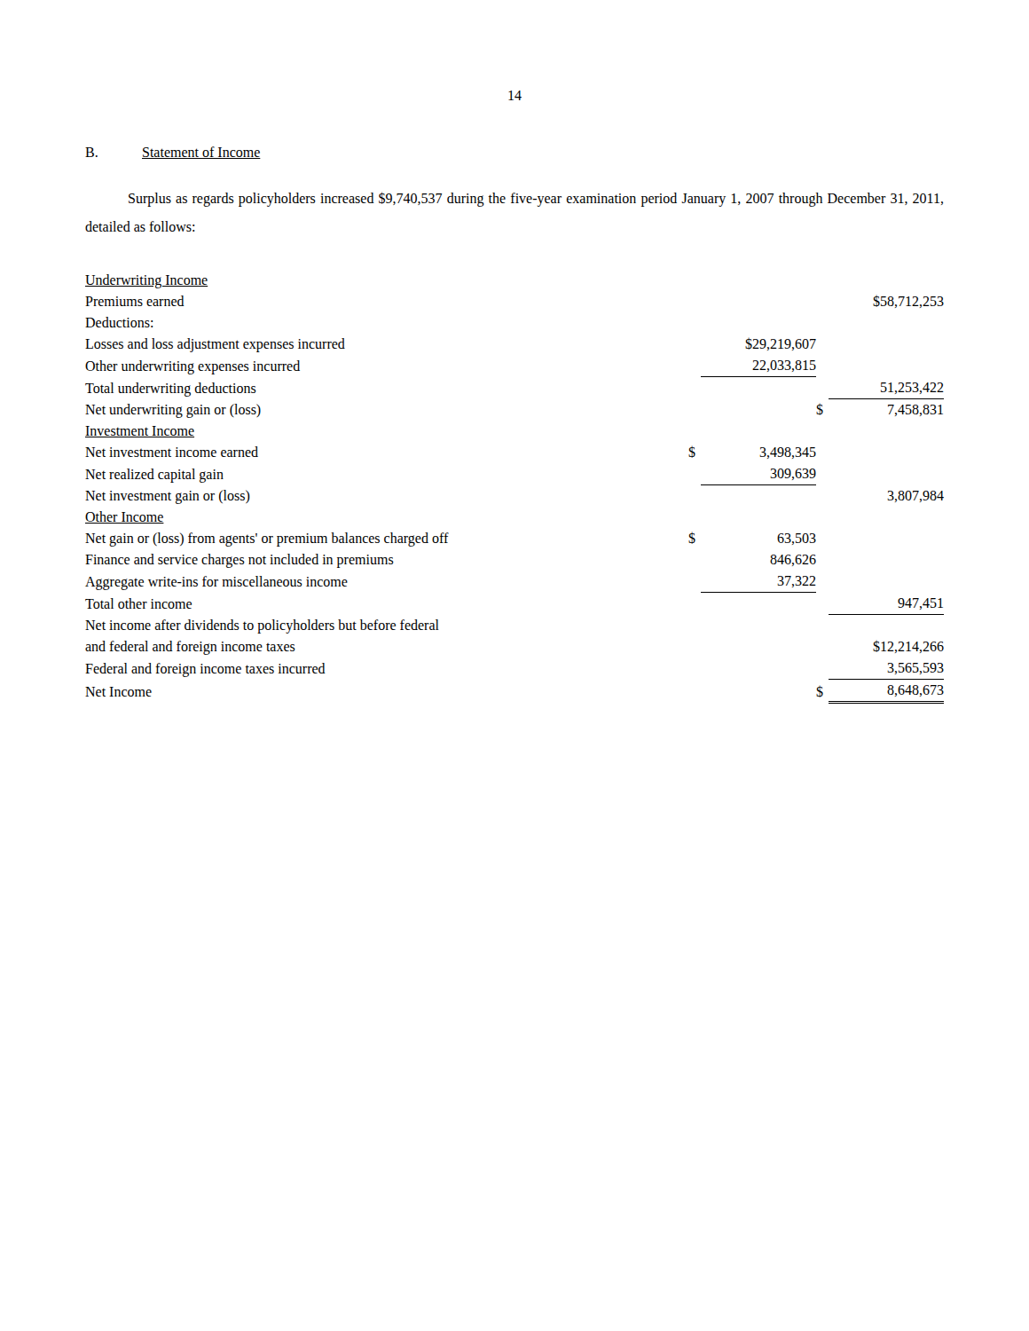14
B. Statement of Income
Surplus as regards policyholders increased $9,740,537 during the five-year examination period January 1, 2007 through December 31, 2011, detailed as follows:
| Underwriting Income | | | | |
| Premiums earned | | | | $58,712,253 |
| Deductions: | | | | |
| Losses and loss adjustment expenses incurred | | $29,219,607 | | |
| Other underwriting expenses incurred | | 22,033,815 | | |
| Total underwriting deductions | | | | 51,253,422 |
| Net underwriting gain or (loss) | | | $ | 7,458,831 |
| Investment Income | | | | |
| Net investment income earned | $ | 3,498,345 | | |
| Net realized capital gain | | 309,639 | | |
| Net investment gain or (loss) | | | | 3,807,984 |
| Other Income | | | | |
| Net gain or (loss) from agents' or premium balances charged off | $ | 63,503 | | |
| Finance and service charges not included in premiums | | 846,626 | | |
| Aggregate write-ins for miscellaneous income | | 37,322 | | |
| Total other income | | | | 947,451 |
| Net income after dividends to policyholders but before federal | | | | |
| and federal and foreign income taxes | | | | $12,214,266 |
| Federal and foreign income taxes incurred | | | | 3,565,593 |
| Net Income | | | $ | 8,648,673 |